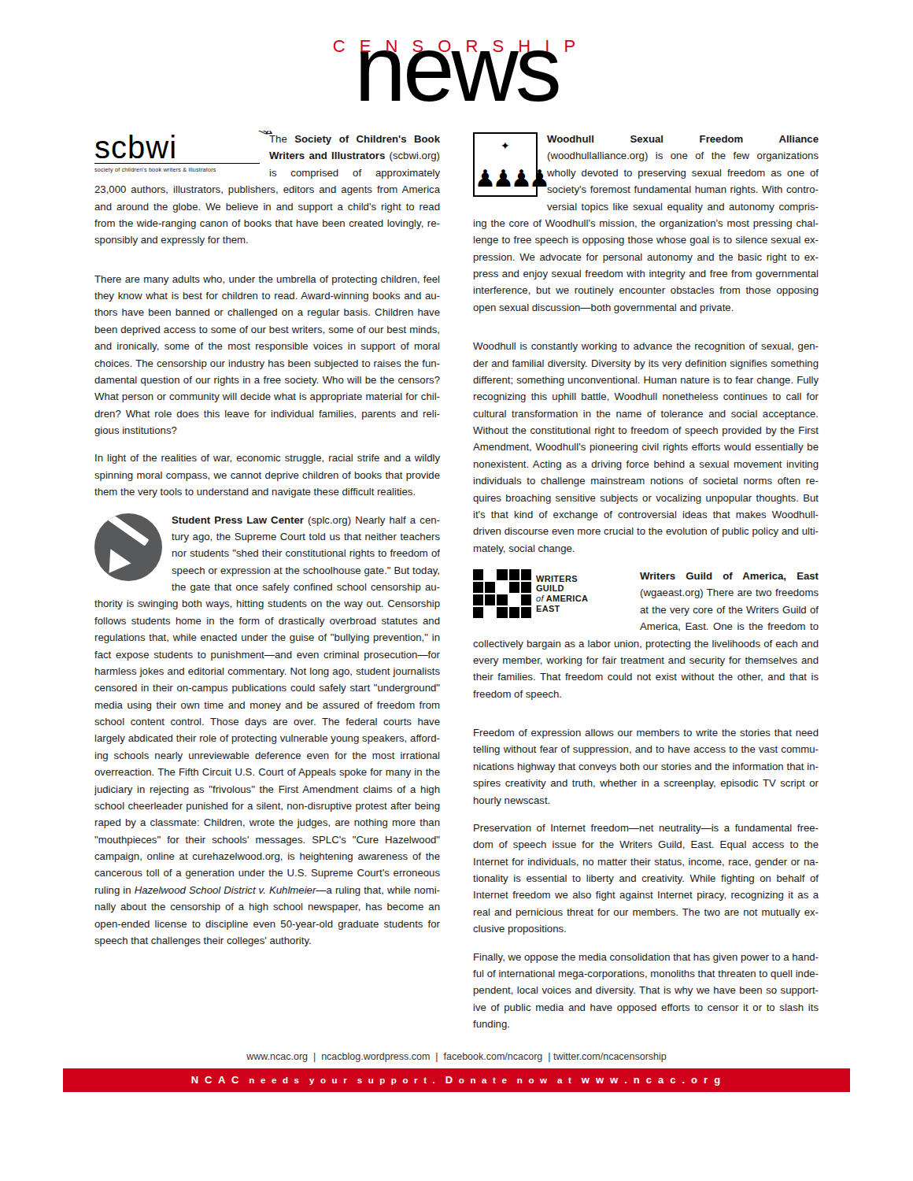news
C E N S O R S H I P
scbwi✎
society of children's book writers & illustrators
The Society of Children's Book Writers and Illustrators (scbwi.org) is comprised of approximately 23,000 authors, illustrators, publishers, editors and agents from America and around the globe. We believe in and support a child's right to read from the wide-ranging canon of books that have been created lovingly, responsibly and expressly for them.
There are many adults who, under the umbrella of protecting children, feel they know what is best for children to read. Award-winning books and authors have been banned or challenged on a regular basis. Children have been deprived access to some of our best writers, some of our best minds, and ironically, some of the most responsible voices in support of moral choices. The censorship our industry has been subjected to raises the fundamental question of our rights in a free society. Who will be the censors? What person or community will decide what is appropriate material for children? What role does this leave for individual families, parents and religious institutions?
In light of the realities of war, economic struggle, racial strife and a wildly spinning moral compass, we cannot deprive children of books that provide them the very tools to understand and navigate these difficult realities.
Student Press Law Center (splc.org) Nearly half a century ago, the Supreme Court told us that neither teachers nor students "shed their constitutional rights to freedom of speech or expression at the schoolhouse gate." But today, the gate that once safely confined school censorship authority is swinging both ways, hitting students on the way out. Censorship follows students home in the form of drastically overbroad statutes and regulations that, while enacted under the guise of "bullying prevention," in fact expose students to punishment—and even criminal prosecution—for harmless jokes and editorial commentary. Not long ago, student journalists censored in their on-campus publications could safely start "underground" media using their own time and money and be assured of freedom from school content control. Those days are over. The federal courts have largely abdicated their role of protecting vulnerable young speakers, affording schools nearly unreviewable deference even for the most irrational overreaction. The Fifth Circuit U.S. Court of Appeals spoke for many in the judiciary in rejecting as "frivolous" the First Amendment claims of a high school cheerleader punished for a silent, non-disruptive protest after being raped by a classmate: Children, wrote the judges, are nothing more than "mouthpieces" for their schools' messages. SPLC's "Cure Hazelwood" campaign, online at curehazelwood.org, is heightening awareness of the cancerous toll of a generation under the U.S. Supreme Court's erroneous ruling in Hazelwood School District v. Kuhlmeier—a ruling that, while nominally about the censorship of a high school newspaper, has become an open-ended license to discipline even 50-year-old graduate students for speech that challenges their colleges' authority.
✦
♟♟♟♟
Woodhull Sexual Freedom Alliance (woodhullalliance.org) is one of the few organizations wholly devoted to preserving sexual freedom as one of society's foremost fundamental human rights. With controversial topics like sexual equality and autonomy comprising the core of Woodhull's mission, the organization's most pressing challenge to free speech is opposing those whose goal is to silence sexual expression. We advocate for personal autonomy and the basic right to express and enjoy sexual freedom with integrity and free from governmental interference, but we routinely encounter obstacles from those opposing open sexual discussion—both governmental and private.
Woodhull is constantly working to advance the recognition of sexual, gender and familial diversity. Diversity by its very definition signifies something different; something unconventional. Human nature is to fear change. Fully recognizing this uphill battle, Woodhull nonetheless continues to call for cultural transformation in the name of tolerance and social acceptance. Without the constitutional right to freedom of speech provided by the First Amendment, Woodhull's pioneering civil rights efforts would essentially be nonexistent. Acting as a driving force behind a sexual movement inviting individuals to challenge mainstream notions of societal norms often requires broaching sensitive subjects or vocalizing unpopular thoughts. But it's that kind of exchange of controversial ideas that makes Woodhull-driven discourse even more crucial to the evolution of public policy and ultimately, social change.
WRITERS
GUILD
of AMERICA
EAST
Writers Guild of America, East (wgaeast.org) There are two freedoms at the very core of the Writers Guild of America, East. One is the freedom to collectively bargain as a labor union, protecting the livelihoods of each and every member, working for fair treatment and security for themselves and their families. That freedom could not exist without the other, and that is freedom of speech.
Freedom of expression allows our members to write the stories that need telling without fear of suppression, and to have access to the vast communications highway that conveys both our stories and the information that inspires creativity and truth, whether in a screenplay, episodic TV script or hourly newscast.
Preservation of Internet freedom—net neutrality—is a fundamental freedom of speech issue for the Writers Guild, East. Equal access to the Internet for individuals, no matter their status, income, race, gender or nationality is essential to liberty and creativity. While fighting on behalf of Internet freedom we also fight against Internet piracy, recognizing it as a real and pernicious threat for our members. The two are not mutually exclusive propositions.
Finally, we oppose the media consolidation that has given power to a handful of international mega-corporations, monoliths that threaten to quell independent, local voices and diversity. That is why we have been so supportive of public media and have opposed efforts to censor it or to slash its funding.
www.ncac.org | ncacblog.wordpress.com | facebook.com/ncacorg | twitter.com/ncacensorship
N C A C n e e d s y o u r s u p p o r t . D o n a t e n o w a t w w w . n c a c . o r g